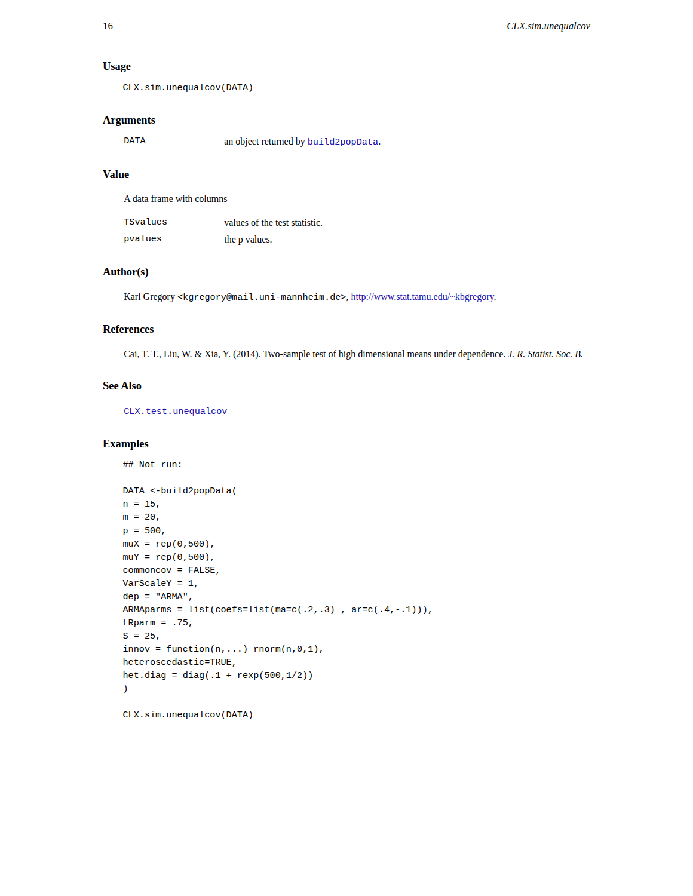16 CLX.sim.unequalcov
Usage
CLX.sim.unequalcov(DATA)
Arguments
DATA
an object returned by build2popData.
Value
A data frame with columns
TSvalues
values of the test statistic.
pvalues
the p values.
Author(s)
Karl Gregory <kgregory@mail.uni-mannheim.de>, http://www.stat.tamu.edu/~kbgregory.
References
Cai, T. T., Liu, W. & Xia, Y. (2014). Two-sample test of high dimensional means under dependence. J. R. Statist. Soc. B.
See Also
CLX.test.unequalcov
Examples
## Not run:

DATA <-build2popData(
n = 15,
m = 20,
p = 500,
muX = rep(0,500),
muY = rep(0,500),
commoncov = FALSE,
VarScaleY = 1,
dep = "ARMA",
ARMAparms = list(coefs=list(ma=c(.2,.3) , ar=c(.4,-.1))),
LRparm = .75,
S = 25,
innov = function(n,...) rnorm(n,0,1),
heteroscedastic=TRUE,
het.diag = diag(.1 + rexp(500,1/2))
)

CLX.sim.unequalcov(DATA)